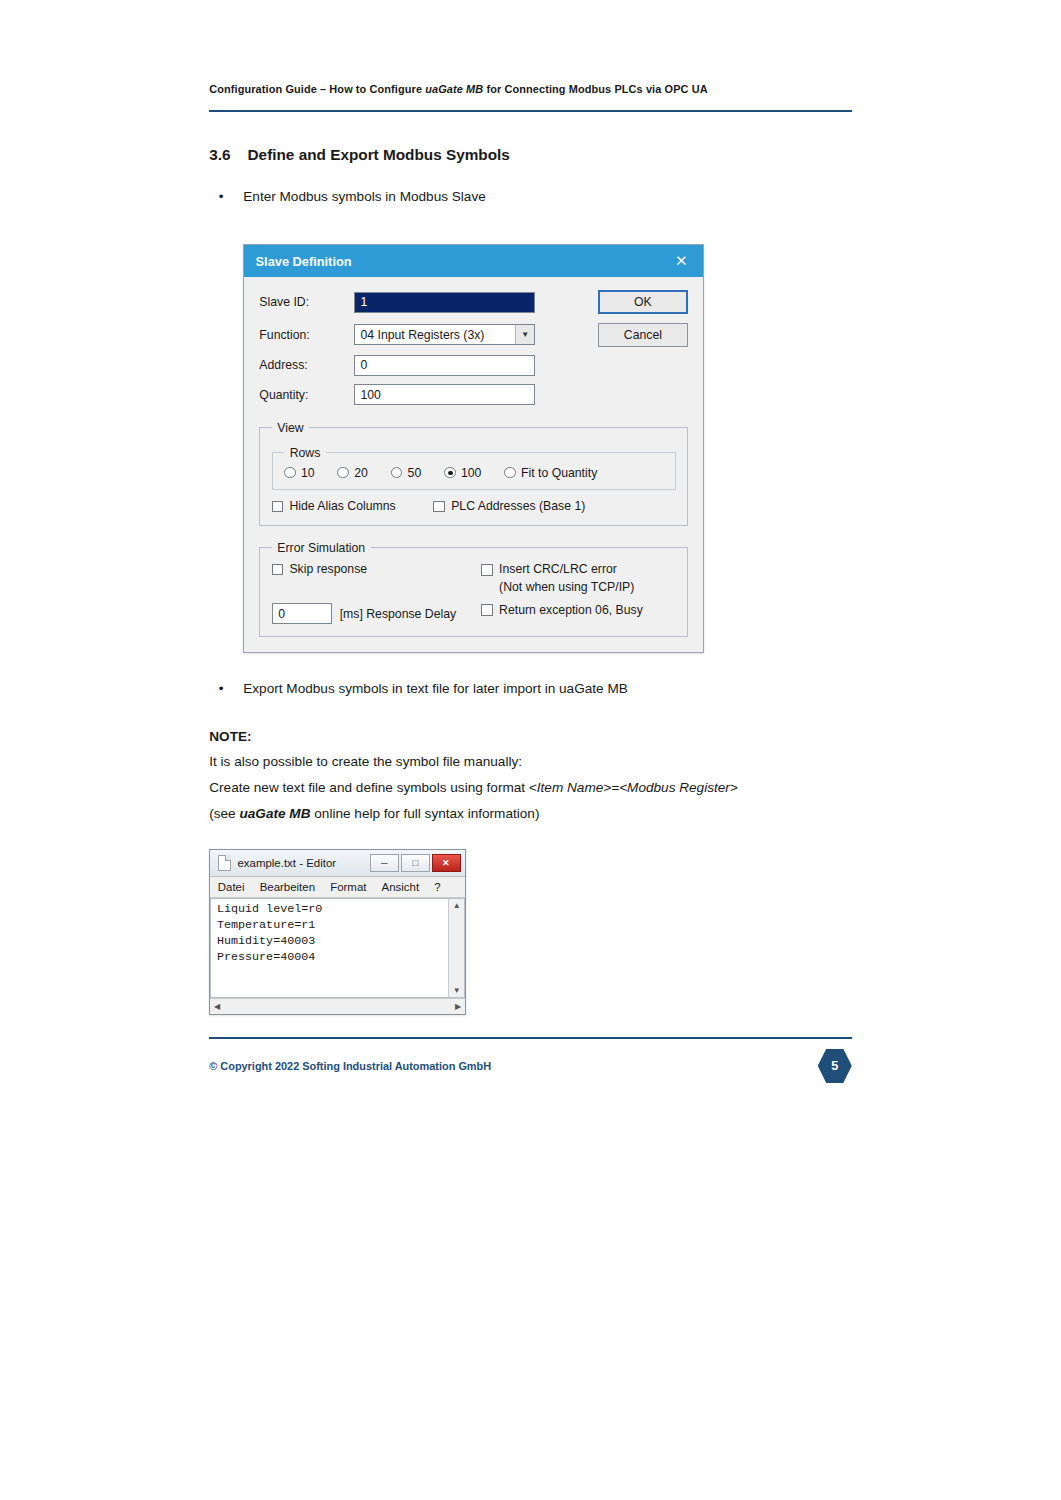Configuration Guide – How to Configure uaGate MB for Connecting Modbus PLCs via OPC UA
3.6 Define and Export Modbus Symbols
Enter Modbus symbols in Modbus Slave
Slave Definition ✕
Slave ID:
1
OK
Cancel
Function:
04 Input Registers (3x)▼
Address:
0
Quantity:
100
View Rows
10 20 50 100 Fit to Quantity
Hide Alias Columns PLC Addresses (Base 1)
Error Simulation
Skip response
Insert CRC/LRC error (Not when using TCP/IP)
0 [ms] Response Delay
Return exception 06, Busy
Export Modbus symbols in text file for later import in uaGate MB
NOTE:
It is also possible to create the symbol file manually:
Create new text file and define symbols using format <Item Name>=<Modbus Register>
(see uaGate MB online help for full syntax information)
example.txt - Editor
─ □ ✕
Datei Bearbeiten Format Ansicht?
Liquid level=r0 Temperature=r1 Humidity=40003 Pressure=40004
▲ ▼
◀ ▶
© Copyright 2022 Softing Industrial Automation GmbH
5